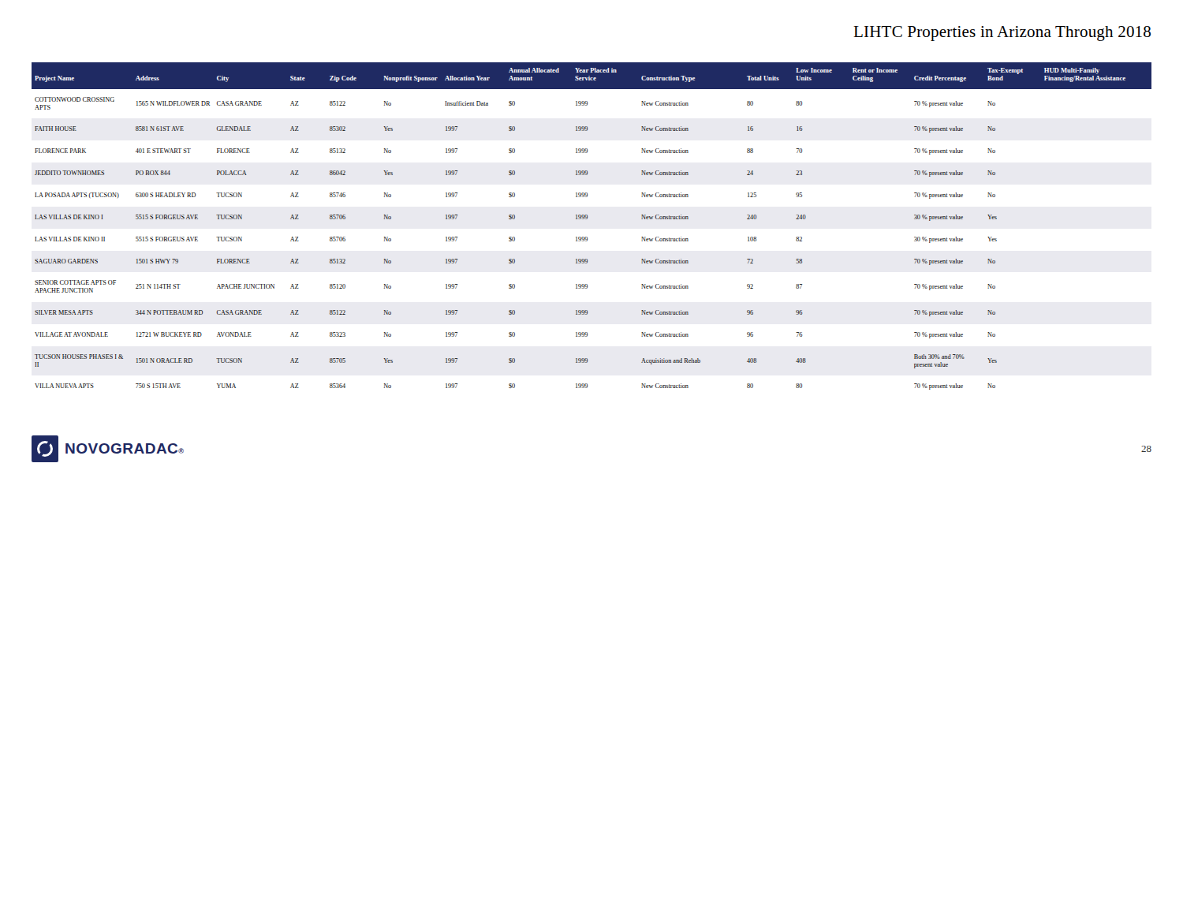LIHTC Properties in Arizona Through 2018
| Project Name | Address | City | State | Zip Code | Nonprofit Sponsor | Allocation Year | Annual Allocated Amount | Year Placed in Service | Construction Type | Total Units | Low Income Units | Rent or Income Ceiling | Credit Percentage | Tax-Exempt Bond | HUD Multi-Family Financing/Rental Assistance |
| --- | --- | --- | --- | --- | --- | --- | --- | --- | --- | --- | --- | --- | --- | --- | --- |
| COTTONWOOD CROSSING APTS | 1565 N WILDFLOWER DR | CASA GRANDE | AZ | 85122 | No | Insufficient Data | $0 | 1999 | New Construction | 80 | 80 | | 70 % present value | No | |
| FAITH HOUSE | 8581 N 61ST AVE | GLENDALE | AZ | 85302 | Yes | 1997 | $0 | 1999 | New Construction | 16 | 16 | | 70 % present value | No | |
| FLORENCE PARK | 401 E STEWART ST | FLORENCE | AZ | 85132 | No | 1997 | $0 | 1999 | New Construction | 88 | 70 | | 70 % present value | No | |
| JEDDITO TOWNHOMES | PO BOX 844 | POLACCA | AZ | 86042 | Yes | 1997 | $0 | 1999 | New Construction | 24 | 23 | | 70 % present value | No | |
| LA POSADA APTS (TUCSON) | 6300 S HEADLEY RD | TUCSON | AZ | 85746 | No | 1997 | $0 | 1999 | New Construction | 125 | 95 | | 70 % present value | No | |
| LAS VILLAS DE KINO I | 5515 S FORGEUS AVE | TUCSON | AZ | 85706 | No | 1997 | $0 | 1999 | New Construction | 240 | 240 | | 30 % present value | Yes | |
| LAS VILLAS DE KINO II | 5515 S FORGEUS AVE | TUCSON | AZ | 85706 | No | 1997 | $0 | 1999 | New Construction | 108 | 82 | | 30 % present value | Yes | |
| SAGUARO GARDENS | 1501 S HWY 79 | FLORENCE | AZ | 85132 | No | 1997 | $0 | 1999 | New Construction | 72 | 58 | | 70 % present value | No | |
| SENIOR COTTAGE APTS OF APACHE JUNCTION | 251 N 114TH ST | APACHE JUNCTION | AZ | 85120 | No | 1997 | $0 | 1999 | New Construction | 92 | 87 | | 70 % present value | No | |
| SILVER MESA APTS | 344 N POTTEBAUM RD | CASA GRANDE | AZ | 85122 | No | 1997 | $0 | 1999 | New Construction | 96 | 96 | | 70 % present value | No | |
| VILLAGE AT AVONDALE | 12721 W BUCKEYE RD | AVONDALE | AZ | 85323 | No | 1997 | $0 | 1999 | New Construction | 96 | 76 | | 70 % present value | No | |
| TUCSON HOUSES PHASES I & II | 1501 N ORACLE RD | TUCSON | AZ | 85705 | Yes | 1997 | $0 | 1999 | Acquisition and Rehab | 408 | 408 | | Both 30% and 70% present value | Yes | |
| VILLA NUEVA APTS | 750 S 15TH AVE | YUMA | AZ | 85364 | No | 1997 | $0 | 1999 | New Construction | 80 | 80 | | 70 % present value | No | |
NOVOGRADAC®
28